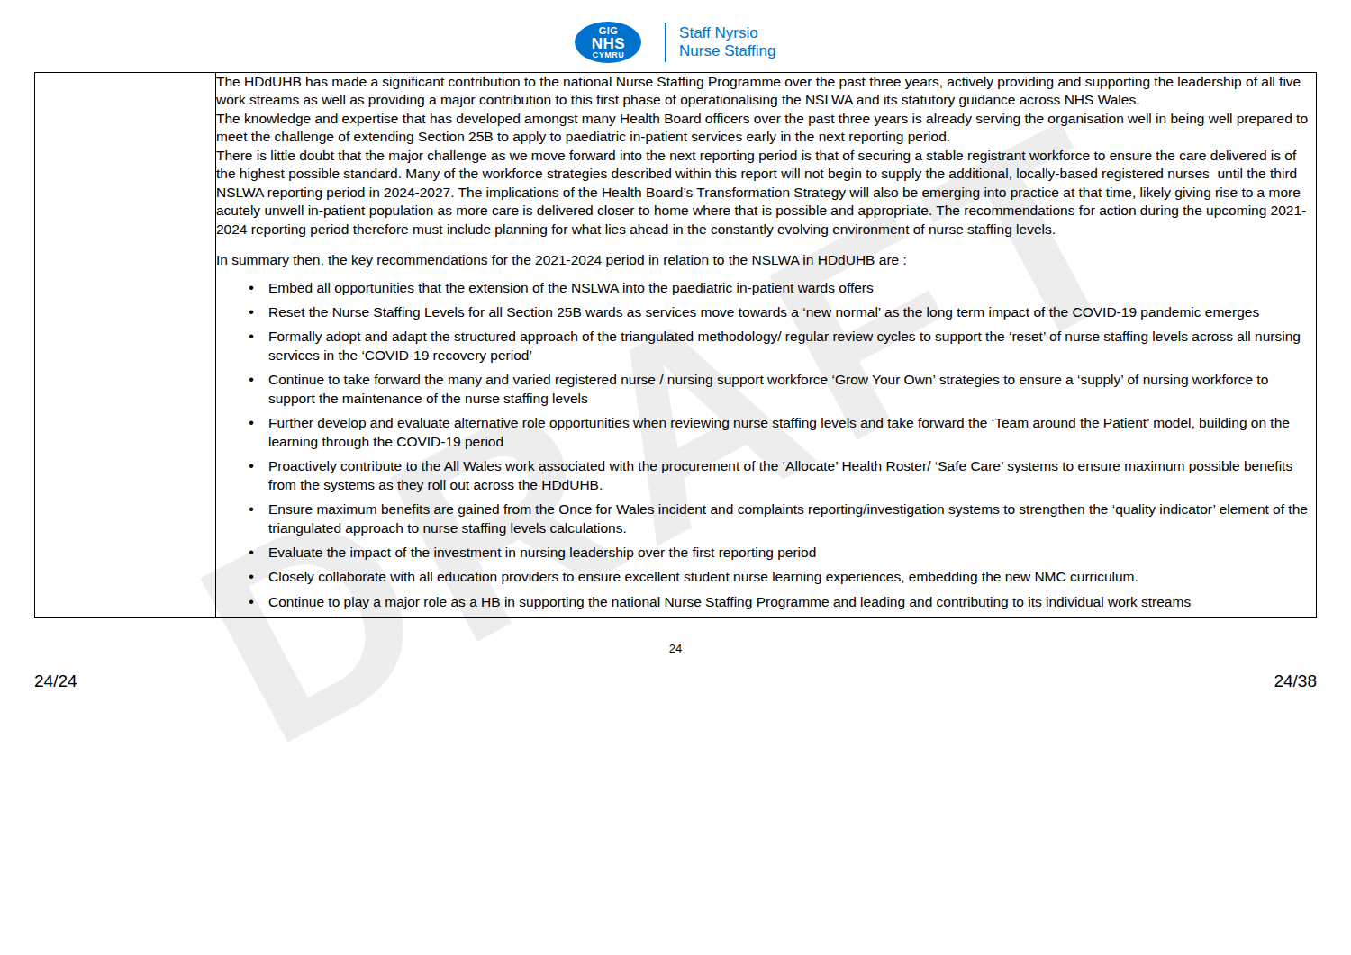DRAFT
GIG NHS CYMRU
Staff Nyrsio
Nurse Staffing
| | The HDdUHB has made a significant contribution to the national Nurse Staffing Programme over the past three years, actively providing and supporting the leadership of all five work streams as well as providing a major contribution to this first phase of operationalising the NSLWA and its statutory guidance across NHS Wales. The knowledge and expertise that has developed amongst many Health Board officers over the past three years is already serving the organisation well in being well prepared to meet the challenge of extending Section 25B to apply to paediatric in-patient services early in the next reporting period. There is little doubt that the major challenge as we move forward into the next reporting period is that of securing a stable registrant workforce to ensure the care delivered is of the highest possible standard. Many of the workforce strategies described within this report will not begin to supply the additional, locally-based registered nurses until the third NSLWA reporting period in 2024-2027. The implications of the Health Board’s Transformation Strategy will also be emerging into practice at that time, likely giving rise to a more acutely unwell in-patient population as more care is delivered closer to home where that is possible and appropriate. The recommendations for action during the upcoming 2021-2024 reporting period therefore must include planning for what lies ahead in the constantly evolving environment of nurse staffing levels. In summary then, the key recommendations for the 2021-2024 period in relation to the NSLWA in HDdUHB are : Embed all opportunities that the extension of the NSLWA into the paediatric in-patient wards offers Reset the Nurse Staffing Levels for all Section 25B wards as services move towards a ‘new normal’ as the long term impact of the COVID-19 pandemic emerges Formally adopt and adapt the structured approach of the triangulated methodology/ regular review cycles to support the ‘reset’ of nurse staffing levels across all nursing services in the ‘COVID-19 recovery period’ Continue to take forward the many and varied registered nurse / nursing support workforce ‘Grow Your Own’ strategies to ensure a ‘supply’ of nursing workforce to support the maintenance of the nurse staffing levels Further develop and evaluate alternative role opportunities when reviewing nurse staffing levels and take forward the ‘Team around the Patient’ model, building on the learning through the COVID-19 period Proactively contribute to the All Wales work associated with the procurement of the ‘Allocate’ Health Roster/ ‘Safe Care’ systems to ensure maximum possible benefits from the systems as they roll out across the HDdUHB. Ensure maximum benefits are gained from the Once for Wales incident and complaints reporting/investigation systems to strengthen the ‘quality indicator’ element of the triangulated approach to nurse staffing levels calculations. Evaluate the impact of the investment in nursing leadership over the first reporting period Closely collaborate with all education providers to ensure excellent student nurse learning experiences, embedding the new NMC curriculum. Continue to play a major role as a HB in supporting the national Nurse Staffing Programme and leading and contributing to its individual work streams |
24
24/24
24/38